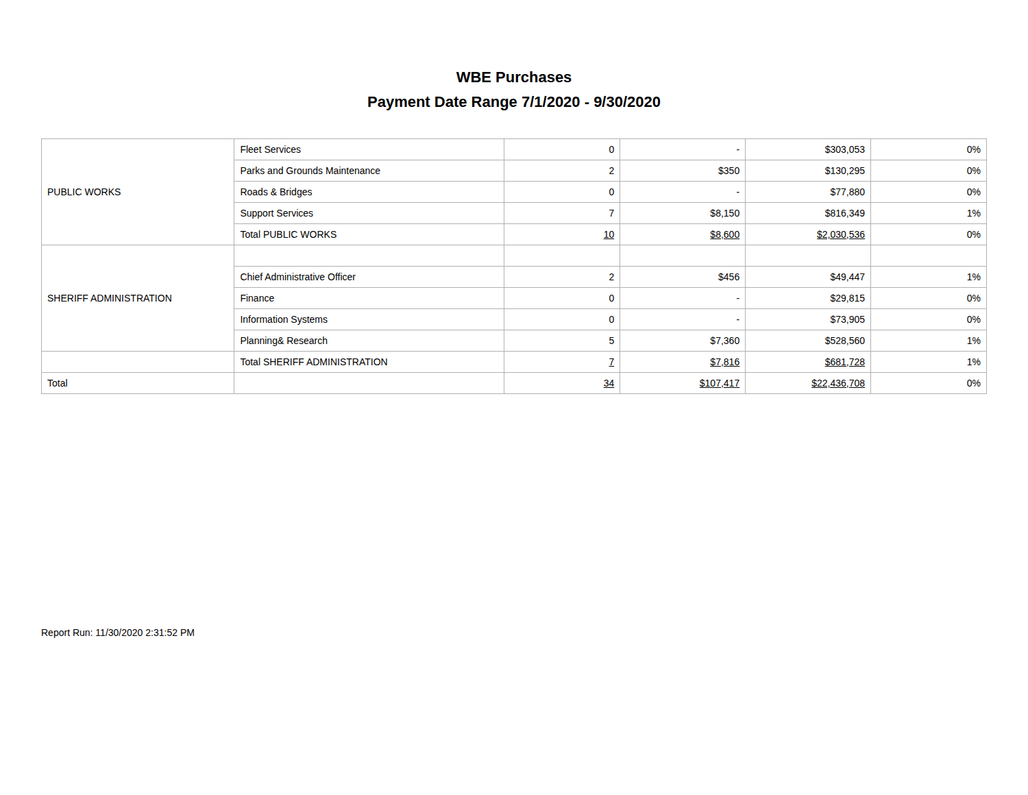WBE Purchases
Payment Date Range 7/1/2020 - 9/30/2020
| PUBLIC WORKS | Fleet Services | 0 | - | $303,053 | 0% |
| Parks and Grounds Maintenance | 2 | $350 | $130,295 | 0% |
| Roads & Bridges | 0 | - | $77,880 | 0% |
| Support Services | 7 | $8,150 | $816,349 | 1% |
| Total PUBLIC WORKS | 10 | $8,600 | $2,030,536 | 0% |
| SHERIFF ADMINISTRATION | | | | | |
| Chief Administrative Officer | 2 | $456 | $49,447 | 1% |
| Finance | 0 | - | $29,815 | 0% |
| Information Systems | 0 | - | $73,905 | 0% |
| Planning& Research | 5 | $7,360 | $528,560 | 1% |
| | Total SHERIFF ADMINISTRATION | 7 | $7,816 | $681,728 | 1% |
| Total | | 34 | $107,417 | $22,436,708 | 0% |
Report Run: 11/30/2020 2:31:52 PM